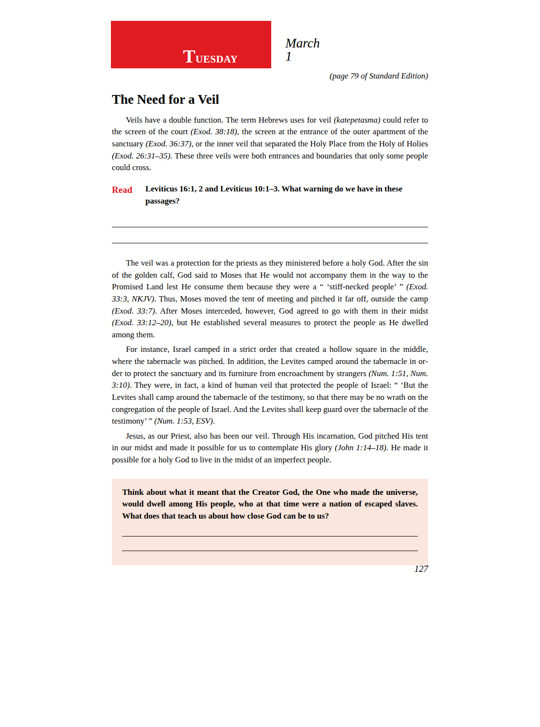Tuesday
March 1
(page 79 of Standard Edition)
The Need for a Veil
Veils have a double function. The term Hebrews uses for veil (katepetasma) could refer to the screen of the court (Exod. 38:18), the screen at the entrance of the outer apartment of the sanctuary (Exod. 36:37), or the inner veil that separated the Holy Place from the Holy of Holies (Exod. 26:31–35). These three veils were both entrances and boundaries that only some people could cross.
Read
Leviticus 16:1, 2 and Leviticus 10:1–3. What warning do we have in these passages?
The veil was a protection for the priests as they ministered before a holy God. After the sin of the golden calf, God said to Moses that He would not accompany them in the way to the Promised Land lest He consume them because they were a “ ‘stiff-necked people’ ” (Exod. 33:3, NKJV). Thus, Moses moved the tent of meeting and pitched it far off, outside the camp (Exod. 33:7). After Moses interceded, however, God agreed to go with them in their midst (Exod. 33:12–20), but He established several measures to protect the people as He dwelled among them.
For instance, Israel camped in a strict order that created a hollow square in the middle, where the tabernacle was pitched. In addition, the Levites camped around the tabernacle in order to protect the sanctuary and its furniture from encroachment by strangers (Num. 1:51, Num. 3:10). They were, in fact, a kind of human veil that protected the people of Israel: “ ‘But the Levites shall camp around the tabernacle of the testimony, so that there may be no wrath on the congregation of the people of Israel. And the Levites shall keep guard over the tabernacle of the testimony’ ” (Num. 1:53, ESV).
Jesus, as our Priest, also has been our veil. Through His incarnation, God pitched His tent in our midst and made it possible for us to contemplate His glory (John 1:14–18). He made it possible for a holy God to live in the midst of an imperfect people.
Think about what it meant that the Creator God, the One who made the universe, would dwell among His people, who at that time were a nation of escaped slaves. What does that teach us about how close God can be to us?
127